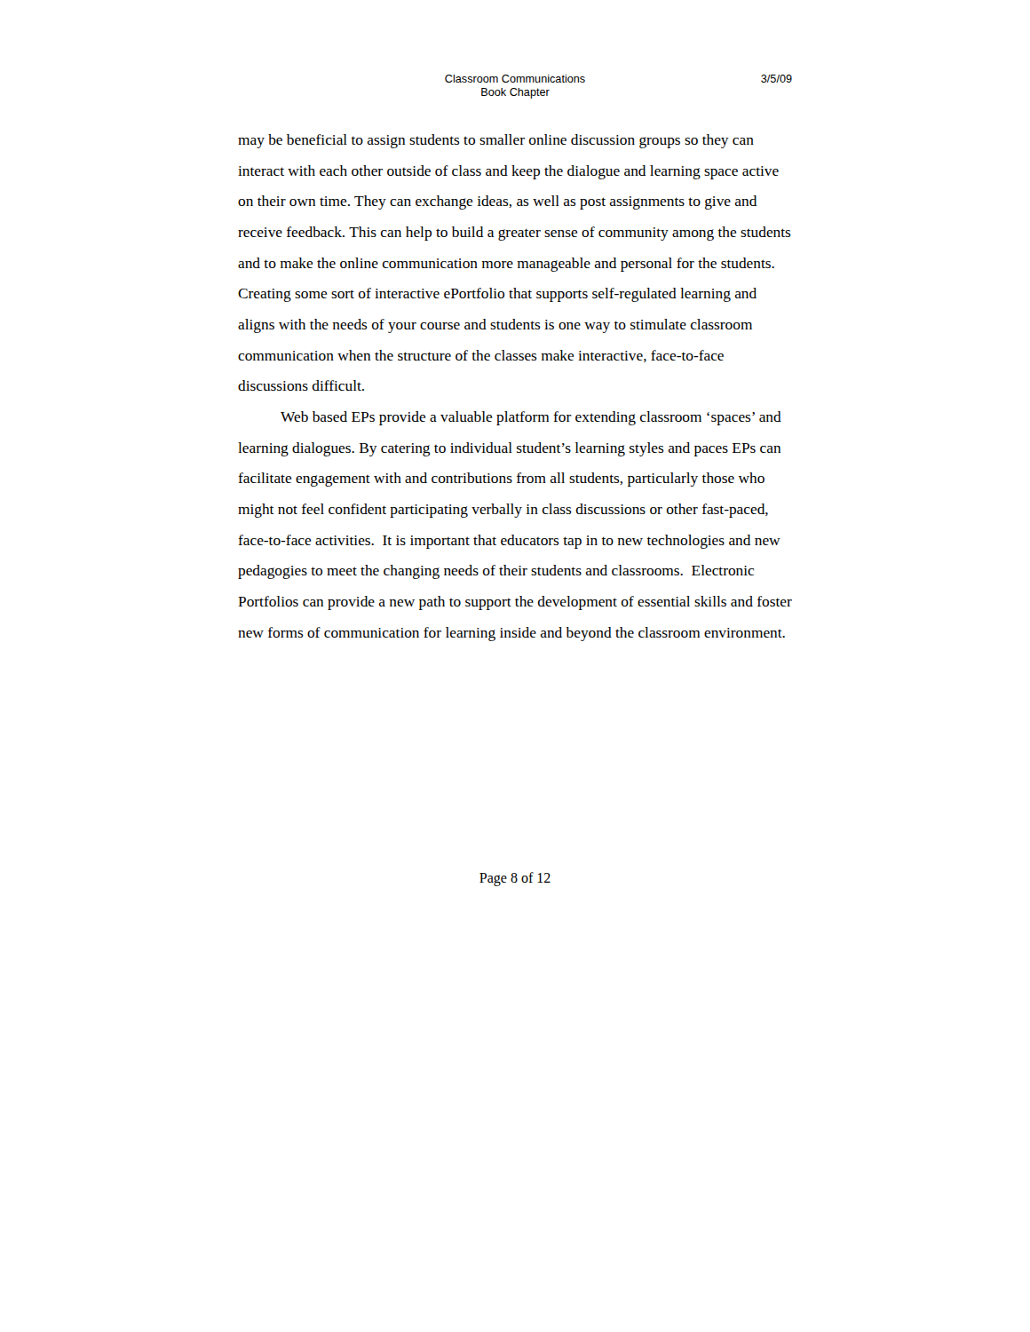3/5/09
Classroom Communications
Book Chapter
may be beneficial to assign students to smaller online discussion groups so they can interact with each other outside of class and keep the dialogue and learning space active on their own time. They can exchange ideas, as well as post assignments to give and receive feedback. This can help to build a greater sense of community among the students and to make the online communication more manageable and personal for the students. Creating some sort of interactive ePortfolio that supports self-regulated learning and aligns with the needs of your course and students is one way to stimulate classroom communication when the structure of the classes make interactive, face-to-face discussions difficult.
Web based EPs provide a valuable platform for extending classroom ‘spaces’ and learning dialogues. By catering to individual student’s learning styles and paces EPs can facilitate engagement with and contributions from all students, particularly those who might not feel confident participating verbally in class discussions or other fast-paced, face-to-face activities. It is important that educators tap in to new technologies and new pedagogies to meet the changing needs of their students and classrooms. Electronic Portfolios can provide a new path to support the development of essential skills and foster new forms of communication for learning inside and beyond the classroom environment.
Page 8 of 12